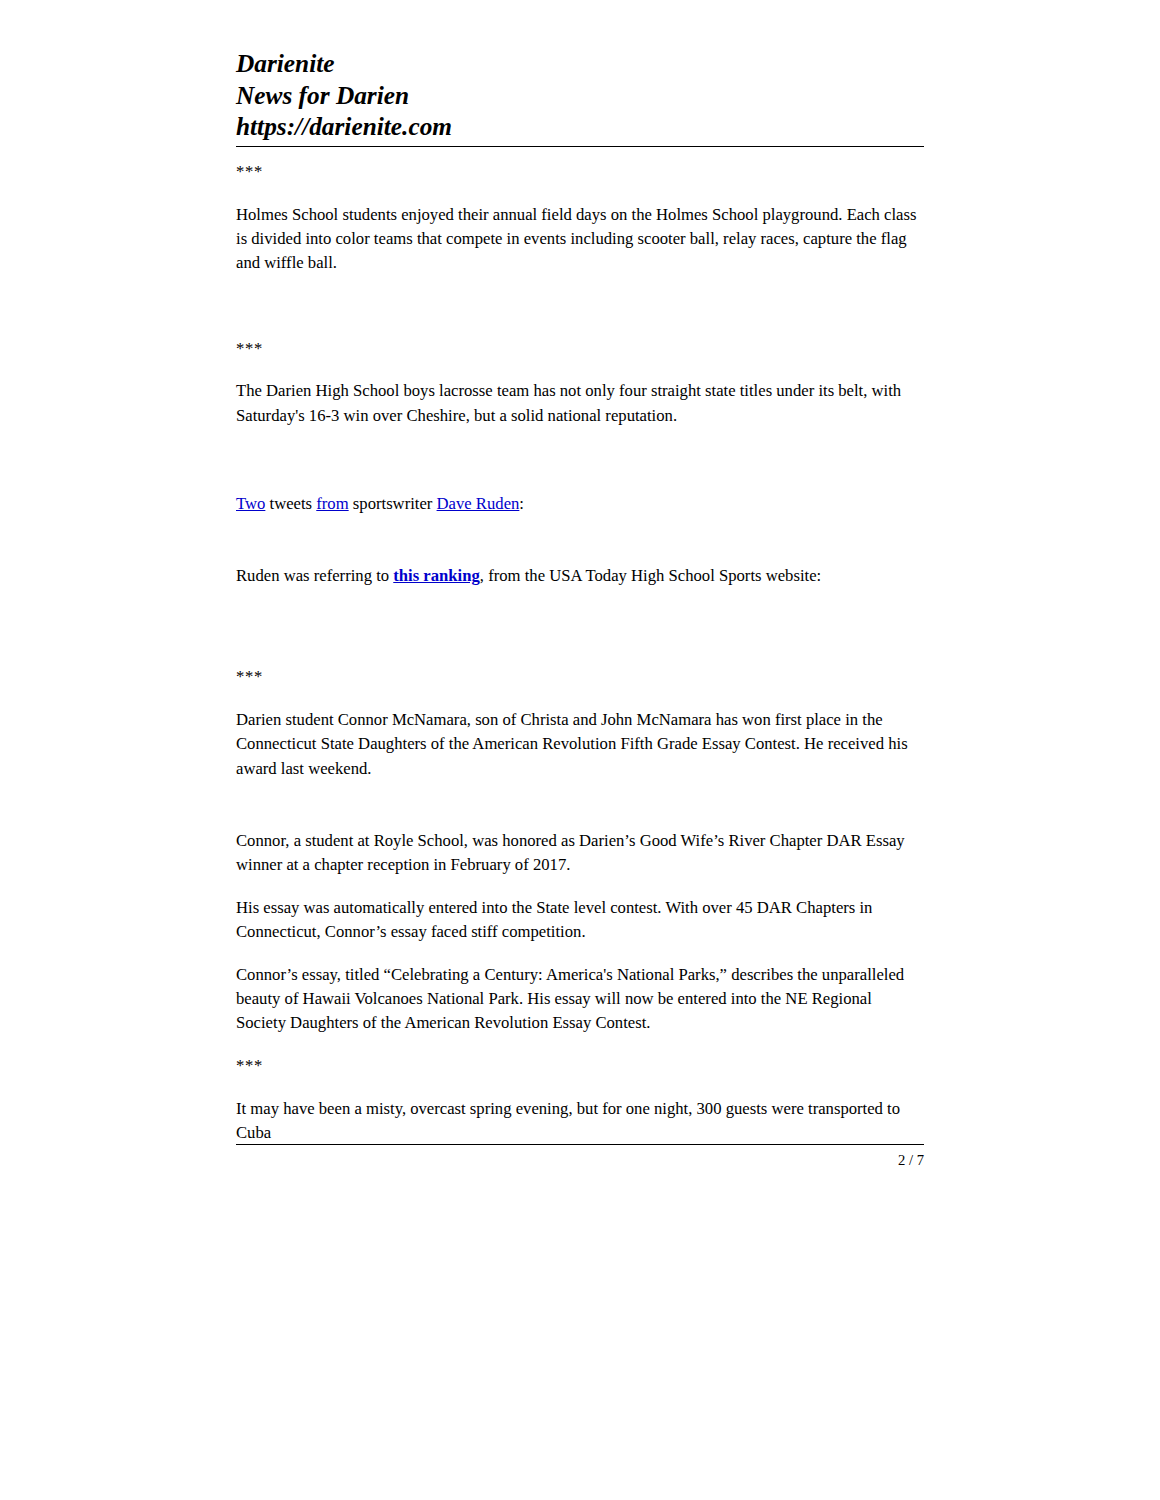Darienite News for Darien https://darienite.com
***
Holmes School students enjoyed their annual field days on the Holmes School playground. Each class is divided into color teams that compete in events including scooter ball, relay races, capture the flag and wiffle ball.
***
The Darien High School boys lacrosse team has not only four straight state titles under its belt, with Saturday's 16-3 win over Cheshire, but a solid national reputation.
Two tweets from sportswriter Dave Ruden:
Ruden was referring to this ranking, from the USA Today High School Sports website:
***
Darien student Connor McNamara, son of Christa and John McNamara has won first place in the Connecticut State Daughters of the American Revolution Fifth Grade Essay Contest. He received his award last weekend.
Connor, a student at Royle School, was honored as Darien’s Good Wife’s River Chapter DAR Essay winner at a chapter reception in February of 2017.
His essay was automatically entered into the State level contest. With over 45 DAR Chapters in Connecticut, Connor’s essay faced stiff competition.
Connor’s essay, titled “Celebrating a Century: America's National Parks,” describes the unparalleled beauty of Hawaii Volcanoes National Park. His essay will now be entered into the NE Regional Society Daughters of the American Revolution Essay Contest.
***
It may have been a misty, overcast spring evening, but for one night, 300 guests were transported to Cuba
2 / 7